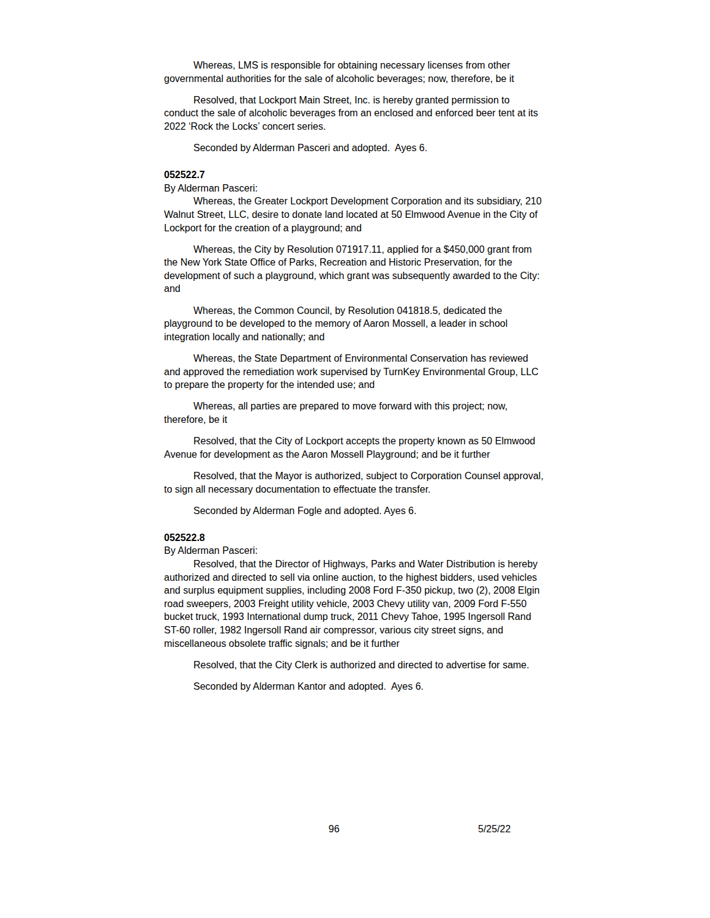Whereas, LMS is responsible for obtaining necessary licenses from other governmental authorities for the sale of alcoholic beverages; now, therefore, be it
Resolved, that Lockport Main Street, Inc. is hereby granted permission to conduct the sale of alcoholic beverages from an enclosed and enforced beer tent at its 2022 ‘Rock the Locks’ concert series.
Seconded by Alderman Pasceri and adopted. Ayes 6.
052522.7
By Alderman Pasceri:
Whereas, the Greater Lockport Development Corporation and its subsidiary, 210 Walnut Street, LLC, desire to donate land located at 50 Elmwood Avenue in the City of Lockport for the creation of a playground; and
Whereas, the City by Resolution 071917.11, applied for a $450,000 grant from the New York State Office of Parks, Recreation and Historic Preservation, for the development of such a playground, which grant was subsequently awarded to the City: and
Whereas, the Common Council, by Resolution 041818.5, dedicated the playground to be developed to the memory of Aaron Mossell, a leader in school integration locally and nationally; and
Whereas, the State Department of Environmental Conservation has reviewed and approved the remediation work supervised by TurnKey Environmental Group, LLC to prepare the property for the intended use; and
Whereas, all parties are prepared to move forward with this project; now, therefore, be it
Resolved, that the City of Lockport accepts the property known as 50 Elmwood Avenue for development as the Aaron Mossell Playground; and be it further
Resolved, that the Mayor is authorized, subject to Corporation Counsel approval, to sign all necessary documentation to effectuate the transfer.
Seconded by Alderman Fogle and adopted. Ayes 6.
052522.8
By Alderman Pasceri:
Resolved, that the Director of Highways, Parks and Water Distribution is hereby authorized and directed to sell via online auction, to the highest bidders, used vehicles and surplus equipment supplies, including 2008 Ford F-350 pickup, two (2), 2008 Elgin road sweepers, 2003 Freight utility vehicle, 2003 Chevy utility van, 2009 Ford F-550 bucket truck, 1993 International dump truck, 2011 Chevy Tahoe, 1995 Ingersoll Rand ST-60 roller, 1982 Ingersoll Rand air compressor, various city street signs, and miscellaneous obsolete traffic signals; and be it further
Resolved, that the City Clerk is authorized and directed to advertise for same.
Seconded by Alderman Kantor and adopted. Ayes 6.
96 5/25/22